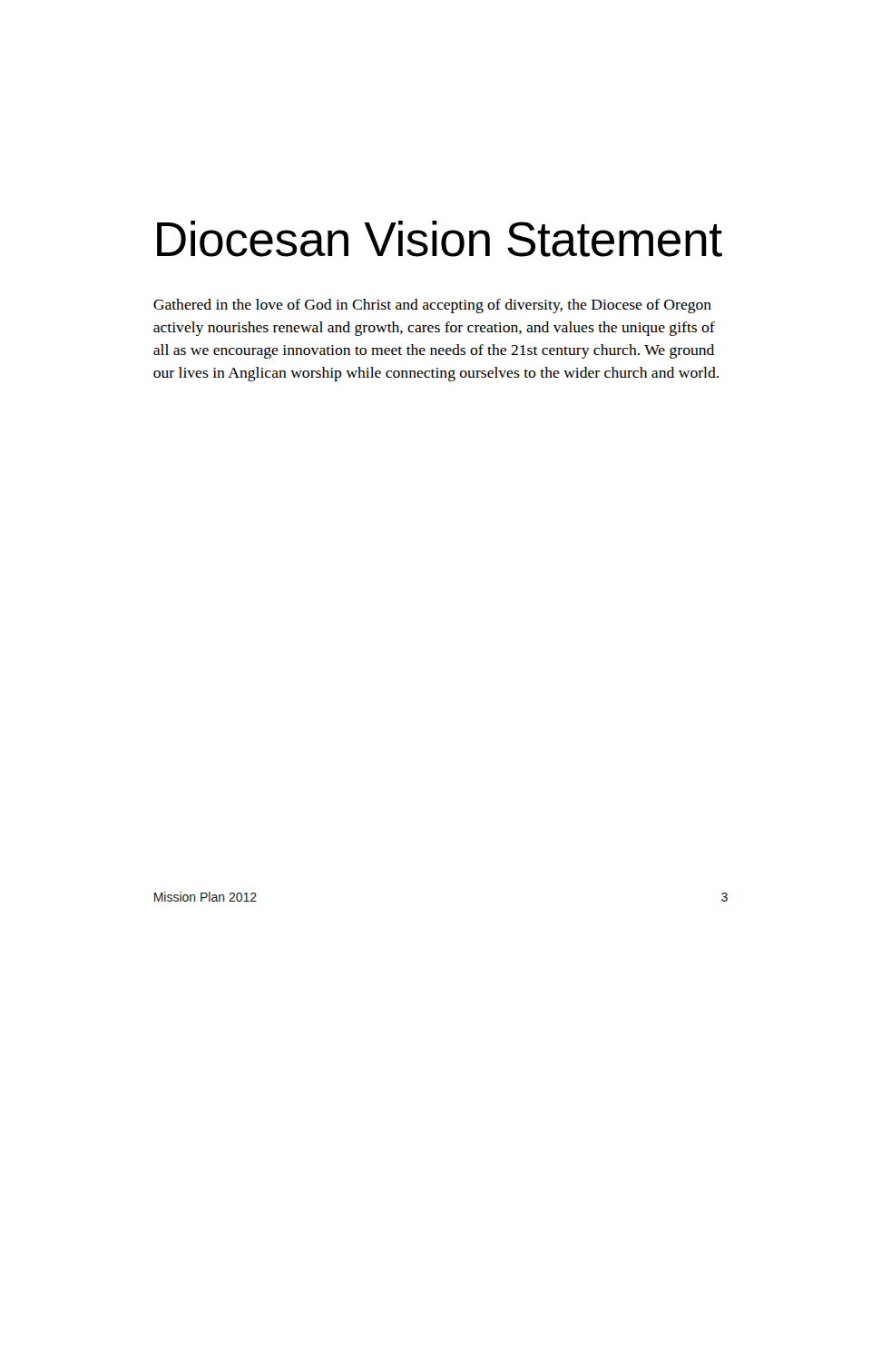Diocesan Vision Statement
Gathered in the love of God in Christ and accepting of diversity, the Diocese of Oregon actively nourishes renewal and growth, cares for creation, and values the unique gifts of all as we encourage innovation to meet the needs of the 21st century church. We ground our lives in Anglican worship while connecting ourselves to the wider church and world.
Mission Plan 2012 3